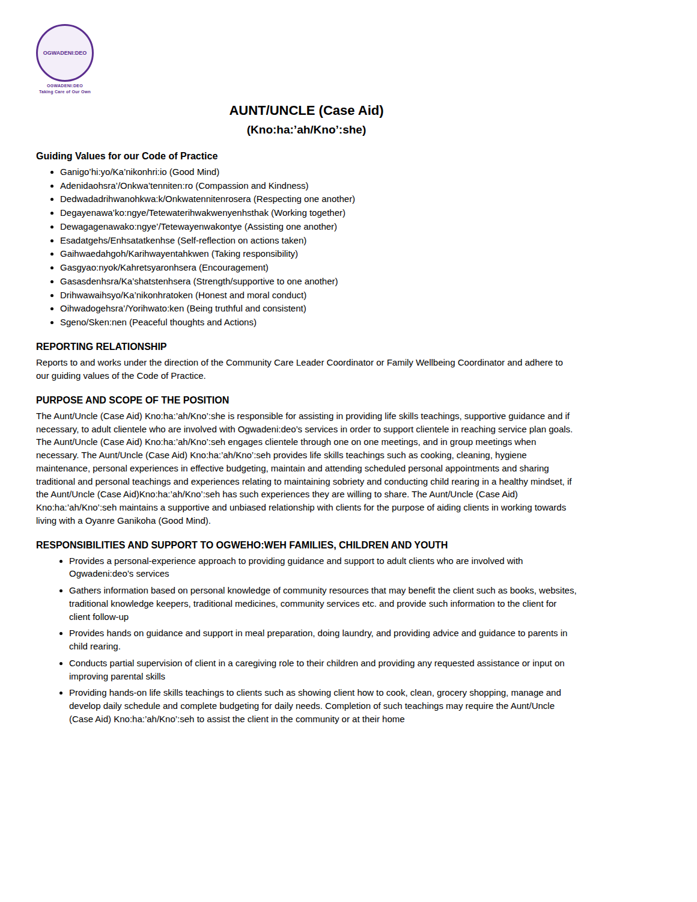OGWADENI:DEO
OGWADENI:DEO
Taking Care of Our Own
AUNT/UNCLE (Case Aid) (Kno:ha:’ah/Kno’:she)
Guiding Values for our Code of Practice
Ganigo’hi:yo/Ka’nikonhri:io (Good Mind)
Adenidaohsra’/Onkwa’tenniten:ro (Compassion and Kindness)
Dedwadadrihwanohkwa:k/Onkwatennitenrosera (Respecting one another)
Degayenawa’ko:ngye/Tetewaterihwakwenyenhsthak (Working together)
Dewagagenawako:ngye’/Tetewayenwakontye (Assisting one another)
Esadatgehs/Enhsatatkenhse (Self-reflection on actions taken)
Gaihwaedahgoh/Karihwayentahkwen (Taking responsibility)
Gasgyao:nyok/Kahretsyaronhsera (Encouragement)
Gasasdenhsra/Ka’shatstenhsera (Strength/supportive to one another)
Drihwawaihsyo/Ka’nikonhratoken (Honest and moral conduct)
Oihwadogehsra’/Yorihwato:ken (Being truthful and consistent)
Sgeno/Sken:nen (Peaceful thoughts and Actions)
Reporting Relationship
Reports to and works under the direction of the Community Care Leader Coordinator or Family Wellbeing Coordinator and adhere to our guiding values of the Code of Practice.
Purpose and Scope of the Position
The Aunt/Uncle (Case Aid) Kno:ha:’ah/Kno’:she is responsible for assisting in providing life skills teachings, supportive guidance and if necessary, to adult clientele who are involved with Ogwadeni:deo’s services in order to support clientele in reaching service plan goals. The Aunt/Uncle (Case Aid) Kno:ha:’ah/Kno’:seh engages clientele through one on one meetings, and in group meetings when necessary. The Aunt/Uncle (Case Aid) Kno:ha:’ah/Kno’:seh provides life skills teachings such as cooking, cleaning, hygiene maintenance, personal experiences in effective budgeting, maintain and attending scheduled personal appointments and sharing traditional and personal teachings and experiences relating to maintaining sobriety and conducting child rearing in a healthy mindset, if the Aunt/Uncle (Case Aid)Kno:ha:’ah/Kno’:seh has such experiences they are willing to share. The Aunt/Uncle (Case Aid) Kno:ha:’ah/Kno’:seh maintains a supportive and unbiased relationship with clients for the purpose of aiding clients in working towards living with a Oyanre Ganikoha (Good Mind).
Responsibilities and Support to Ogweho:weh Families, Children and Youth
Provides a personal-experience approach to providing guidance and support to adult clients who are involved with Ogwadeni:deo’s services
Gathers information based on personal knowledge of community resources that may benefit the client such as books, websites, traditional knowledge keepers, traditional medicines, community services etc. and provide such information to the client for client follow-up
Provides hands on guidance and support in meal preparation, doing laundry, and providing advice and guidance to parents in child rearing.
Conducts partial supervision of client in a caregiving role to their children and providing any requested assistance or input on improving parental skills
Providing hands-on life skills teachings to clients such as showing client how to cook, clean, grocery shopping, manage and develop daily schedule and complete budgeting for daily needs. Completion of such teachings may require the Aunt/Uncle (Case Aid) Kno:ha:’ah/Kno’:seh to assist the client in the community or at their home